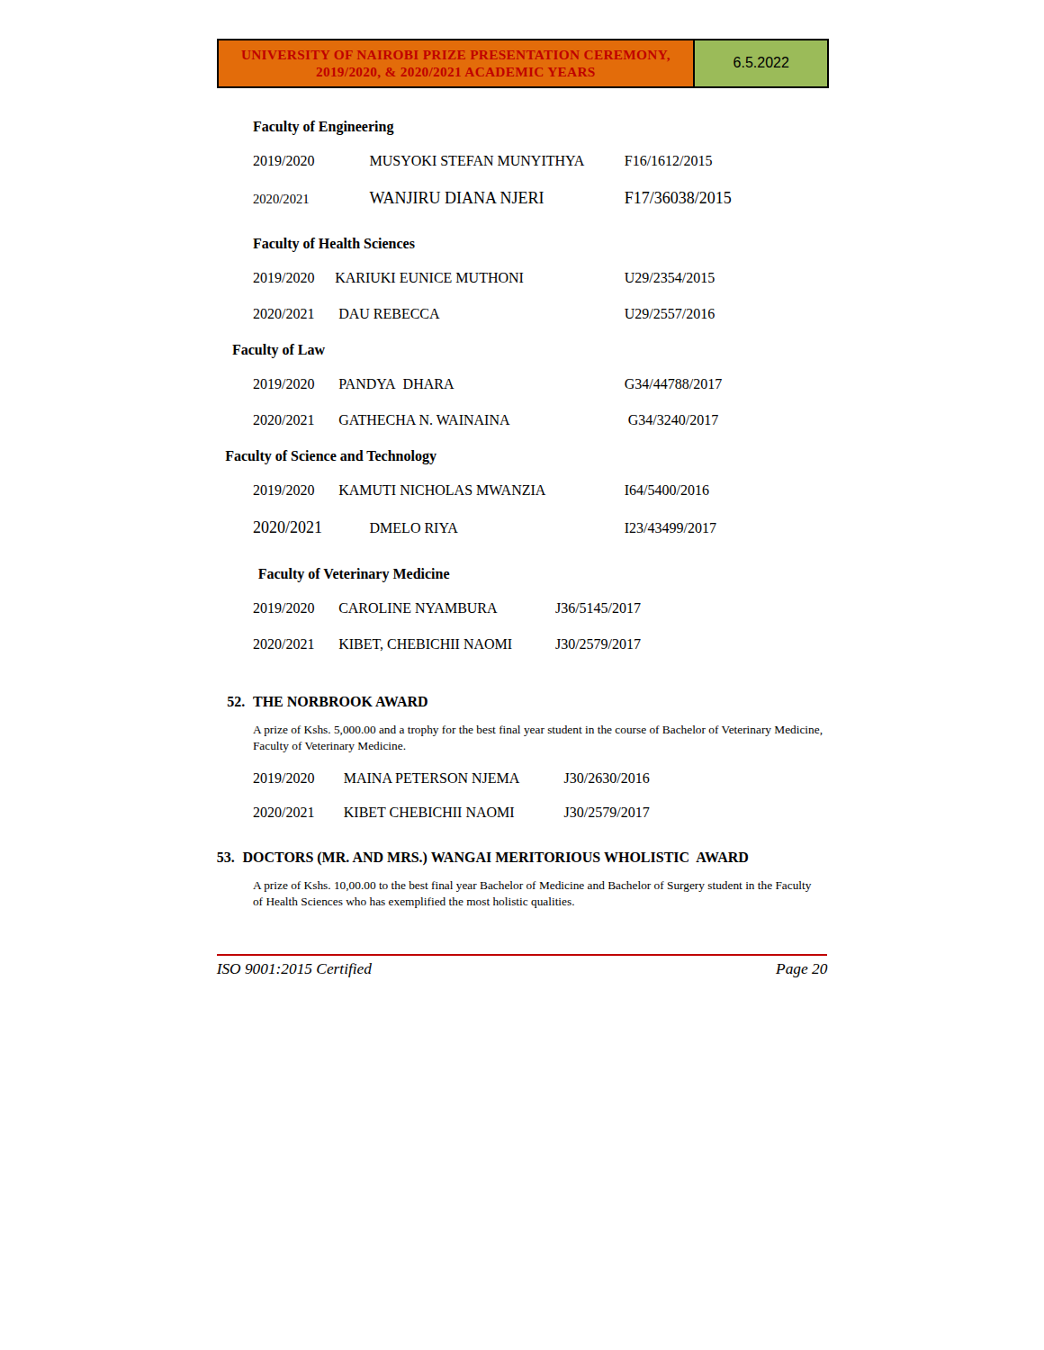UNIVERSITY OF NAIROBI PRIZE PRESENTATION CEREMONY,
2019/2020, & 2020/2021 ACADEMIC YEARS
6.5.2022
Faculty of Engineering
2019/2020 MUSYOKI STEFAN MUNYITHYA F16/1612/2015
2020/2021 WANJIRU DIANA NJERI F17/36038/2015
Faculty of Health Sciences
2019/2020 KARIUKI EUNICE MUTHONI U29/2354/2015
2020/2021 DAU REBECCA U29/2557/2016
Faculty of Law
2019/2020 PANDYA DHARA G34/44788/2017
2020/2021 GATHECHA N. WAINAINA G34/3240/2017
Faculty of Science and Technology
2019/2020 KAMUTI NICHOLAS MWANZIA I64/5400/2016
2020/2021 DMELO RIYA I23/43499/2017
Faculty of Veterinary Medicine
2019/2020 CAROLINE NYAMBURA J36/5145/2017
2020/2021 KIBET, CHEBICHII NAOMI J30/2579/2017
52. THE NORBROOK AWARD
A prize of Kshs. 5,000.00 and a trophy for the best final year student in the course of Bachelor of Veterinary Medicine, Faculty of Veterinary Medicine.
2019/2020 MAINA PETERSON NJEMA J30/2630/2016
2020/2021 KIBET CHEBICHII NAOMI J30/2579/2017
53. DOCTORS (MR. AND MRS.) WANGAI MERITORIOUS WHOLISTIC AWARD
A prize of Kshs. 10,00.00 to the best final year Bachelor of Medicine and Bachelor of Surgery student in the Faculty of Health Sciences who has exemplified the most holistic qualities.
ISO 9001:2015 Certified
Page 20